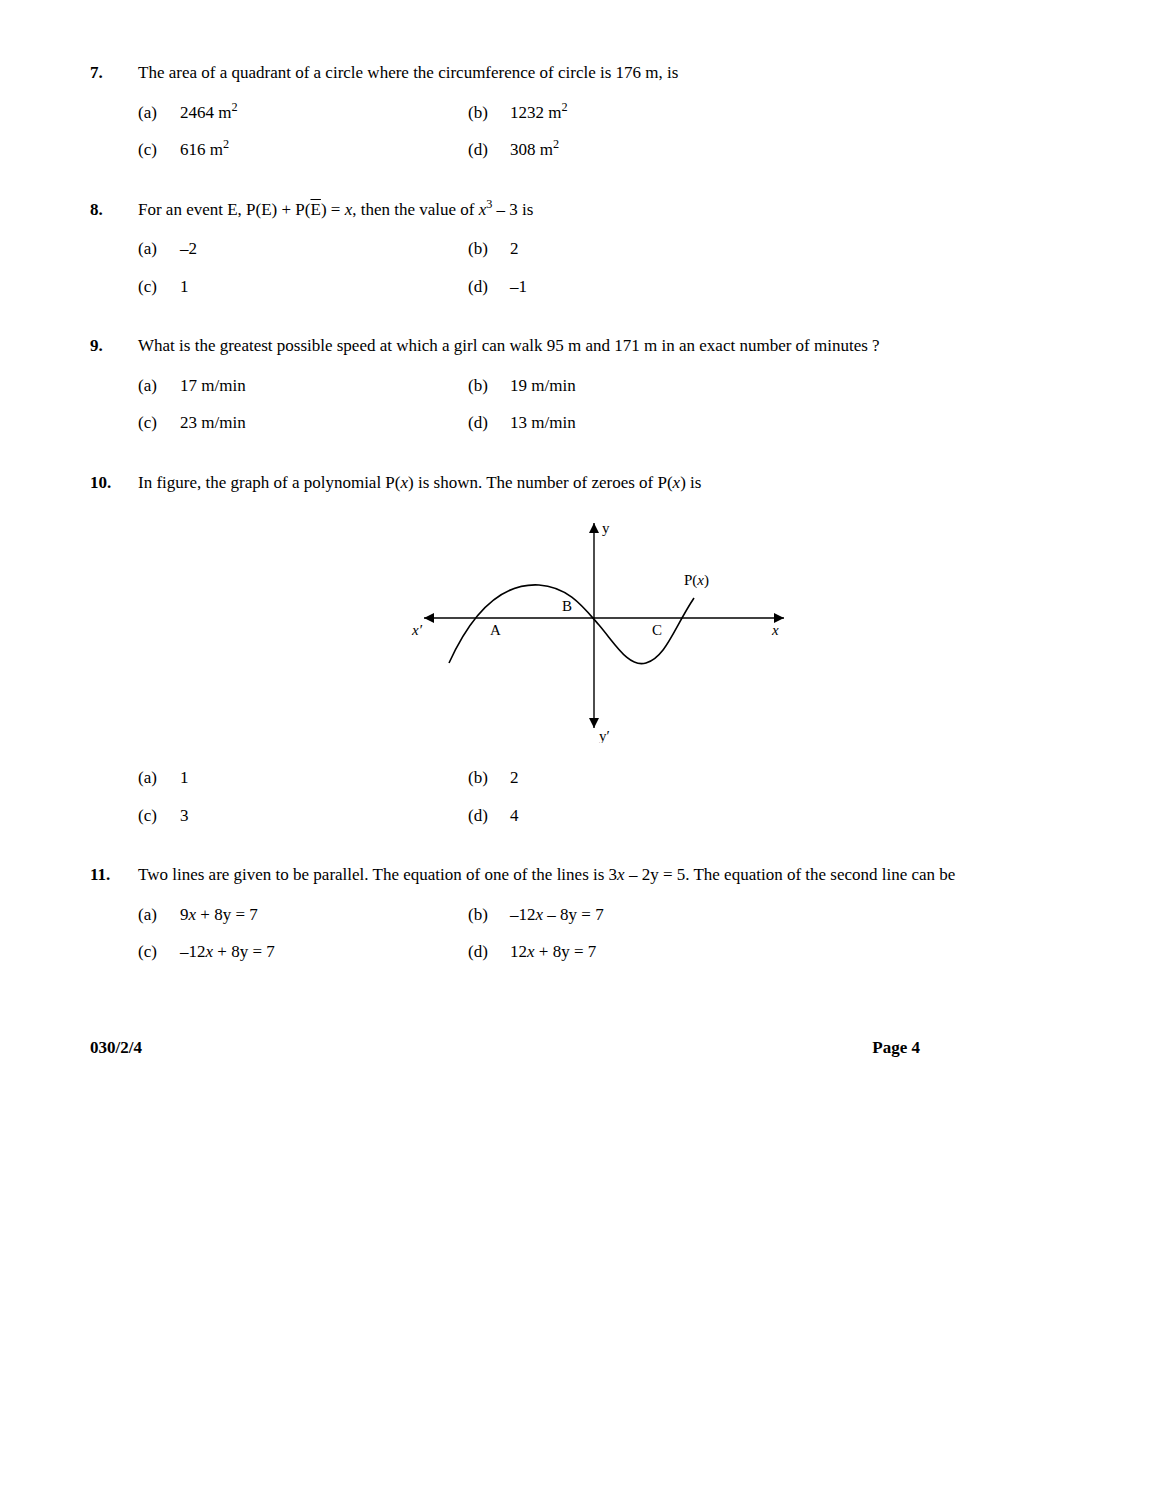7.
The area of a quadrant of a circle where the circumference of circle is 176 m, is
(a) 2464 m2
(b) 1232 m2
(c) 616 m2
(d) 308 m2
8.
For an event E, P(E) + P(E) = x, then the value of x3 – 3 is
(a)–2
(b) 2
(c) 1
(d)–1
9.
What is the greatest possible speed at which a girl can walk 95 m and 171 m in an exact number of minutes ?
(a) 17 m/min
(b) 19 m/min
(c) 23 m/min
(d) 13 m/min
10.
In figure, the graph of a polynomial P(x) is shown. The number of zeroes of P(x) is
y y′ x x′ A B C P(x)
(a) 1
(b) 2
(c) 3
(d) 4
11.
Two lines are given to be parallel. The equation of one of the lines is 3x – 2y = 5. The equation of the second line can be
(a) 9x + 8y = 7
(b)–12x – 8y = 7
(c)–12x + 8y = 7
(d) 12x + 8y = 7
030/2/4 Page 4